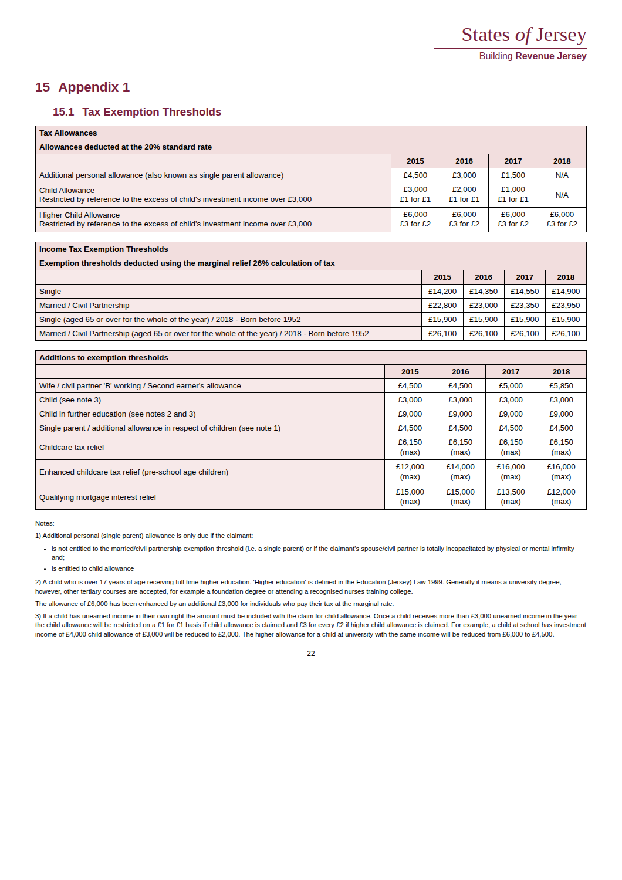States of Jersey
Building Revenue Jersey
15 Appendix 1
15.1 Tax Exemption Thresholds
| Tax Allowances |
| --- |
| Allowances deducted at the 20% standard rate |
| | 2015 | 2016 | 2017 | 2018 |
| Additional personal allowance (also known as single parent allowance) | £4,500 | £3,000 | £1,500 | N/A |
| Child Allowance Restricted by reference to the excess of child's investment income over £3,000 | £3,000 £1 for £1 | £2,000 £1 for £1 | £1,000 £1 for £1 | N/A |
| Higher Child Allowance Restricted by reference to the excess of child's investment income over £3,000 | £6,000 £3 for £2 | £6,000 £3 for £2 | £6,000 £3 for £2 | £6,000 £3 for £2 |
| Income Tax Exemption Thresholds |
| --- |
| Exemption thresholds deducted using the marginal relief 26% calculation of tax |
| | 2015 | 2016 | 2017 | 2018 |
| Single | £14,200 | £14,350 | £14,550 | £14,900 |
| Married / Civil Partnership | £22,800 | £23,000 | £23,350 | £23,950 |
| Single (aged 65 or over for the whole of the year) / 2018 - Born before 1952 | £15,900 | £15,900 | £15,900 | £15,900 |
| Married / Civil Partnership (aged 65 or over for the whole of the year) / 2018 - Born before 1952 | £26,100 | £26,100 | £26,100 | £26,100 |
| Additions to exemption thresholds |
| --- |
| | 2015 | 2016 | 2017 | 2018 |
| Wife / civil partner 'B' working / Second earner's allowance | £4,500 | £4,500 | £5,000 | £5,850 |
| Child (see note 3) | £3,000 | £3,000 | £3,000 | £3,000 |
| Child in further education (see notes 2 and 3) | £9,000 | £9,000 | £9,000 | £9,000 |
| Single parent / additional allowance in respect of children (see note 1) | £4,500 | £4,500 | £4,500 | £4,500 |
| Childcare tax relief | £6,150 (max) | £6,150 (max) | £6,150 (max) | £6,150 (max) |
| Enhanced childcare tax relief (pre-school age children) | £12,000 (max) | £14,000 (max) | £16,000 (max) | £16,000 (max) |
| Qualifying mortgage interest relief | £15,000 (max) | £15,000 (max) | £13,500 (max) | £12,000 (max) |
Notes:
1) Additional personal (single parent) allowance is only due if the claimant:
is not entitled to the married/civil partnership exemption threshold (i.e. a single parent) or if the claimant's spouse/civil partner is totally incapacitated by physical or mental infirmity and;
is entitled to child allowance
2) A child who is over 17 years of age receiving full time higher education. 'Higher education' is defined in the Education (Jersey) Law 1999. Generally it means a university degree, however, other tertiary courses are accepted, for example a foundation degree or attending a recognised nurses training college.
The allowance of £6,000 has been enhanced by an additional £3,000 for individuals who pay their tax at the marginal rate.
3) If a child has unearned income in their own right the amount must be included with the claim for child allowance. Once a child receives more than £3,000 unearned income in the year the child allowance will be restricted on a £1 for £1 basis if child allowance is claimed and £3 for every £2 if higher child allowance is claimed. For example, a child at school has investment income of £4,000 child allowance of £3,000 will be reduced to £2,000. The higher allowance for a child at university with the same income will be reduced from £6,000 to £4,500.
22